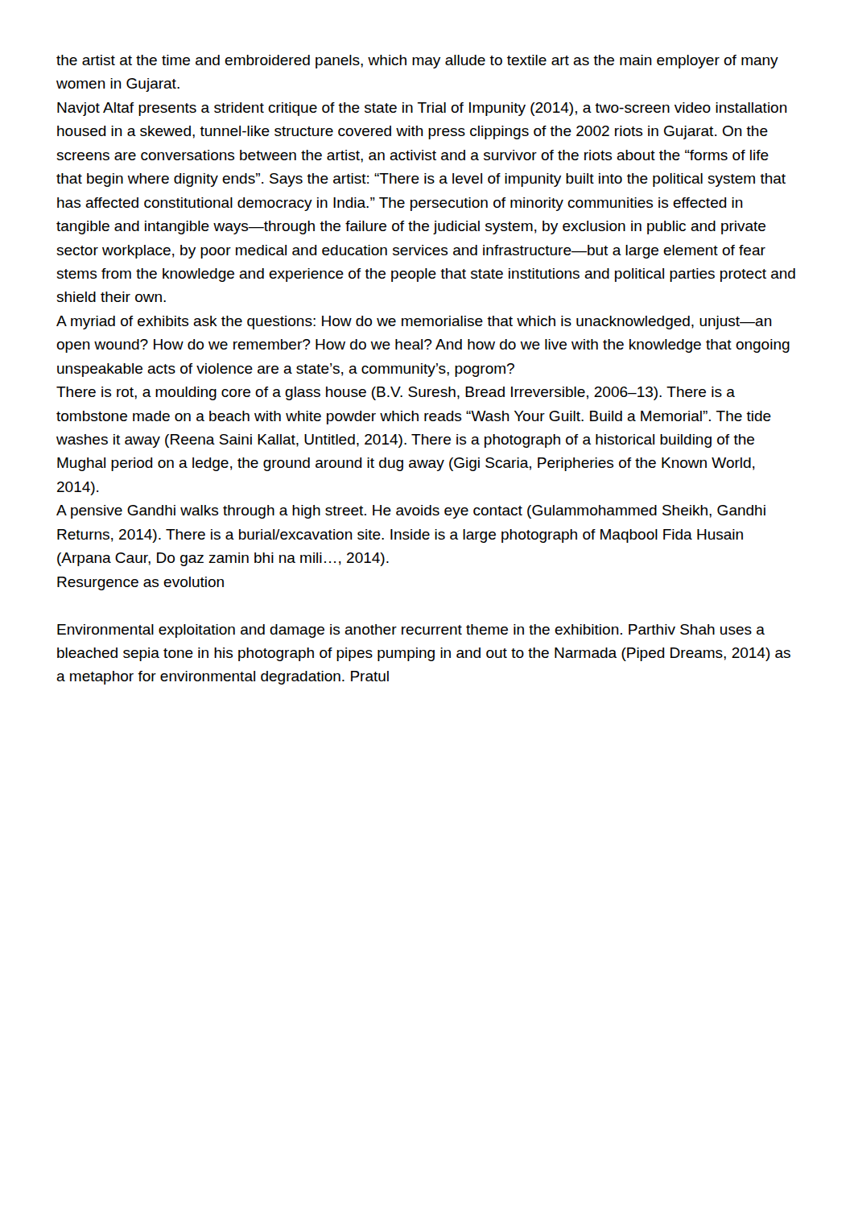the artist at the time and embroidered panels, which may allude to textile art as the main employer of many women in Gujarat.
Navjot Altaf presents a strident critique of the state in Trial of Impunity (2014), a two-screen video installation housed in a skewed, tunnel-like structure covered with press clippings of the 2002 riots in Gujarat. On the screens are conversations between the artist, an activist and a survivor of the riots about the “forms of life that begin where dignity ends”. Says the artist: “There is a level of impunity built into the political system that has affected constitutional democracy in India.” The persecution of minority communities is effected in tangible and intangible ways—through the failure of the judicial system, by exclusion in public and private sector workplace, by poor medical and education services and infrastructure—but a large element of fear stems from the knowledge and experience of the people that state institutions and political parties protect and shield their own.
A myriad of exhibits ask the questions: How do we memorialise that which is unacknowledged, unjust—an open wound? How do we remember? How do we heal? And how do we live with the knowledge that ongoing unspeakable acts of violence are a state’s, a community’s, pogrom?
There is rot, a moulding core of a glass house (B.V. Suresh, Bread Irreversible, 2006–13). There is a tombstone made on a beach with white powder which reads “Wash Your Guilt. Build a Memorial”. The tide washes it away (Reena Saini Kallat, Untitled, 2014). There is a photograph of a historical building of the Mughal period on a ledge, the ground around it dug away (Gigi Scaria, Peripheries of the Known World, 2014).
A pensive Gandhi walks through a high street. He avoids eye contact (Gulammohammed Sheikh, Gandhi Returns, 2014). There is a burial/excavation site. Inside is a large photograph of Maqbool Fida Husain (Arpana Caur, Do gaz zamin bhi na mili…, 2014).
Resurgence as evolution
Environmental exploitation and damage is another recurrent theme in the exhibition. Parthiv Shah uses a bleached sepia tone in his photograph of pipes pumping in and out to the Narmada (Piped Dreams, 2014) as a metaphor for environmental degradation. Pratul